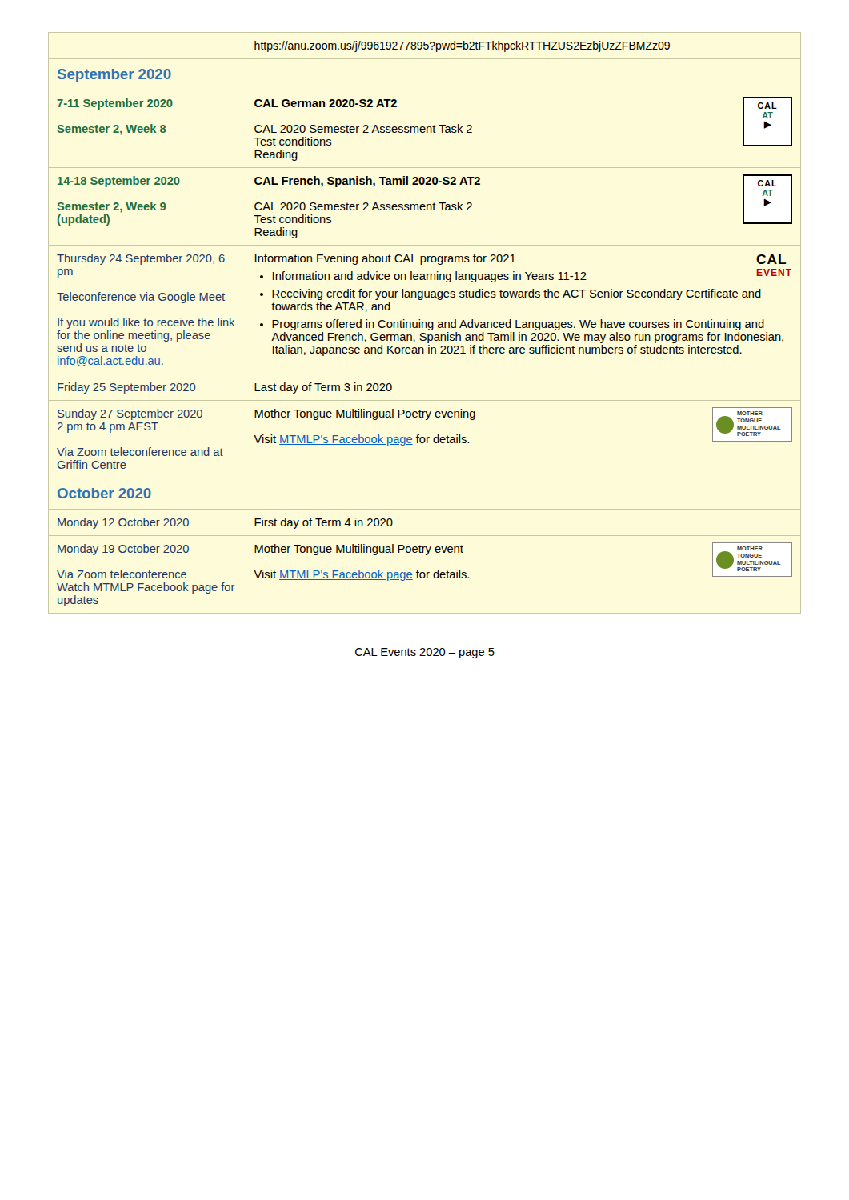| | https://anu.zoom.us/j/99619277895?pwd=b2tFTkhpckRTTHZUS2EzbjUzZFBMZz09 |
| September 2020 |
| 7-11 September 2020 Semester 2, Week 8 | CAL AT ▶ CAL German 2020-S2 AT2 CAL 2020 Semester 2 Assessment Task 2 Test conditions Reading |
| 14-18 September 2020 Semester 2, Week 9 (updated) | CAL AT ▶ CAL French, Spanish, Tamil 2020-S2 AT2 CAL 2020 Semester 2 Assessment Task 2 Test conditions Reading |
| Thursday 24 September 2020, 6 pm Teleconference via Google Meet If you would like to receive the link for the online meeting, please send us a note to info@cal.act.edu.au . | CAL EVENT Information Evening about CAL programs for 2021 Information and advice on learning languages in Years 11-12 Receiving credit for your languages studies towards the ACT Senior Secondary Certificate and towards the ATAR, and Programs offered in Continuing and Advanced Languages. We have courses in Continuing and Advanced French, German, Spanish and Tamil in 2020. We may also run programs for Indonesian, Italian, Japanese and Korean in 2021 if there are sufficient numbers of students interested. |
| Friday 25 September 2020 | Last day of Term 3 in 2020 |
| Sunday 27 September 2020 2 pm to 4 pm AEST Via Zoom teleconference and at Griffin Centre | MOTHER TONGUE MULTILINGUAL POETRY Mother Tongue Multilingual Poetry evening Visit MTMLP's Facebook page for details. |
| October 2020 |
| Monday 12 October 2020 | First day of Term 4 in 2020 |
| Monday 19 October 2020 Via Zoom teleconference Watch MTMLP Facebook page for updates | MOTHER TONGUE MULTILINGUAL POETRY Mother Tongue Multilingual Poetry event Visit MTMLP's Facebook page for details. |
CAL Events 2020 – page 5